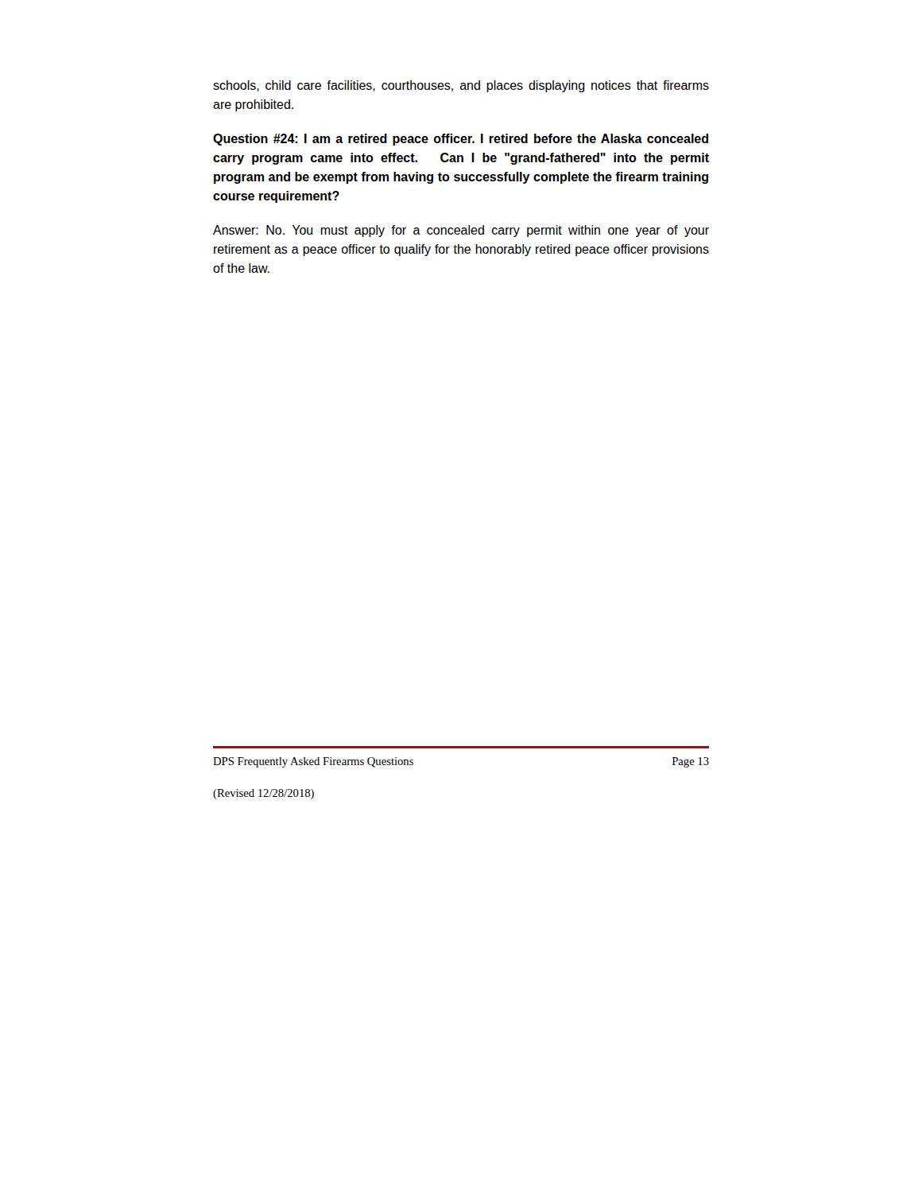schools, child care facilities, courthouses, and places displaying notices that firearms are prohibited.
Question #24: I am a retired peace officer. I retired before the Alaska concealed carry program came into effect. Can I be "grand-fathered" into the permit program and be exempt from having to successfully complete the firearm training course requirement?
Answer: No. You must apply for a concealed carry permit within one year of your retirement as a peace officer to qualify for the honorably retired peace officer provisions of the law.
DPS Frequently Asked Firearms Questions Page 13
(Revised 12/28/2018)